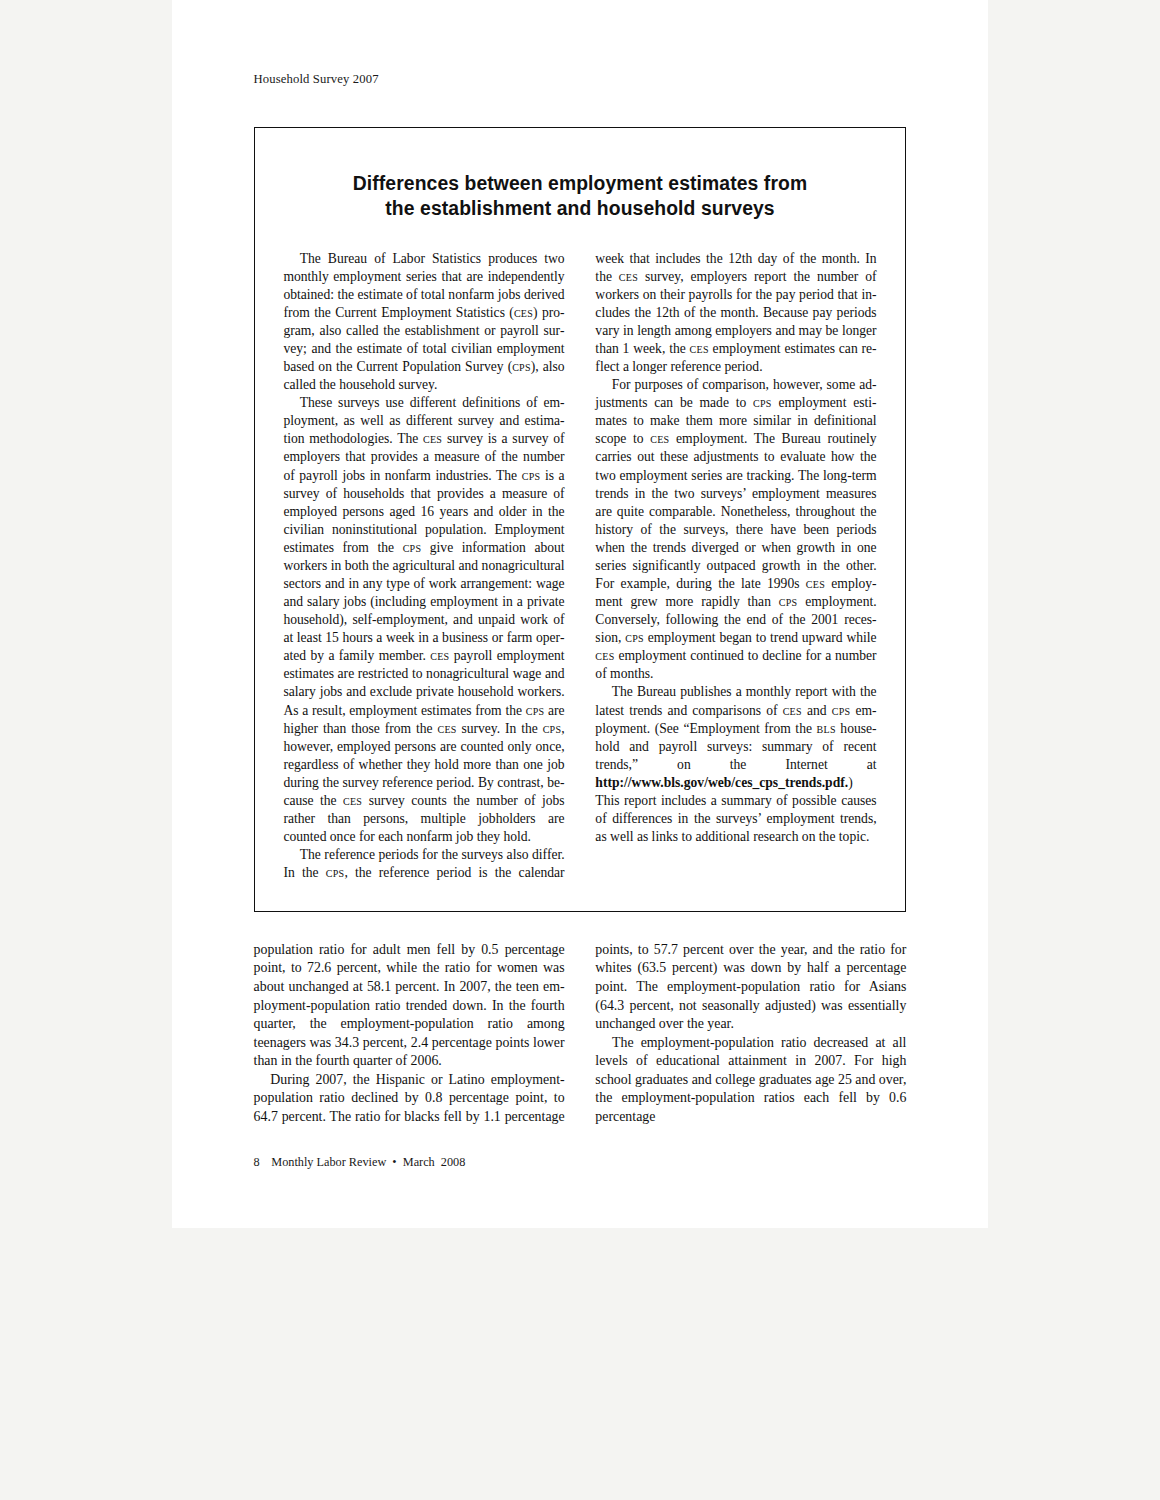Household Survey 2007
Differences between employment estimates from
the establishment and household surveys
The Bureau of Labor Statistics produces two monthly employment series that are independently obtained: the estimate of total nonfarm jobs derived from the Current Employment Statistics (ces) program, also called the establishment or payroll survey; and the estimate of total civilian employment based on the Current Population Survey (cps), also called the household survey.
These surveys use different definitions of employment, as well as different survey and estimation methodologies. The ces survey is a survey of employers that provides a measure of the number of payroll jobs in nonfarm industries. The cps is a survey of households that provides a measure of employed persons aged 16 years and older in the civilian noninstitutional population. Employment estimates from the cps give information about workers in both the agricultural and nonagricultural sectors and in any type of work arrangement: wage and salary jobs (including employment in a private household), self-employment, and unpaid work of at least 15 hours a week in a business or farm operated by a family member. ces payroll employment estimates are restricted to nonagricultural wage and salary jobs and exclude private household workers. As a result, employment estimates from the cps are higher than those from the ces survey. In the cps, however, employed persons are counted only once, regardless of whether they hold more than one job during the survey reference period. By contrast, because the ces survey counts the number of jobs rather than persons, multiple jobholders are counted once for each nonfarm job they hold.
The reference periods for the surveys also differ. In the cps, the reference period is the calendar week that includes the 12th day of the month. In the ces survey, employers report the number of workers on their payrolls for the pay period that includes the 12th of the month. Because pay periods vary in length among employers and may be longer than 1 week, the ces employment estimates can reflect a longer reference period.
For purposes of comparison, however, some adjustments can be made to cps employment estimates to make them more similar in definitional scope to ces employment. The Bureau routinely carries out these adjustments to evaluate how the two employment series are tracking. The long-term trends in the two surveys’ employment measures are quite comparable. Nonetheless, throughout the history of the surveys, there have been periods when the trends diverged or when growth in one series significantly outpaced growth in the other. For example, during the late 1990s ces employment grew more rapidly than cps employment. Conversely, following the end of the 2001 recession, cps employment began to trend upward while ces employment continued to decline for a number of months.
The Bureau publishes a monthly report with the latest trends and comparisons of ces and cps employment. (See “Employment from the bls household and payroll surveys: summary of recent trends,” on the Internet at http://www.bls.gov/web/ces_cps_trends.pdf.) This report includes a summary of possible causes of differences in the surveys’ employment trends, as well as links to additional research on the topic.
population ratio for adult men fell by 0.5 percentage point, to 72.6 percent, while the ratio for women was about unchanged at 58.1 percent. In 2007, the teen employment-population ratio trended down. In the fourth quarter, the employment-population ratio among teenagers was 34.3 percent, 2.4 percentage points lower than in the fourth quarter of 2006.
During 2007, the Hispanic or Latino employment-population ratio declined by 0.8 percentage point, to 64.7 percent. The ratio for blacks fell by 1.1 percentage points, to 57.7 percent over the year, and the ratio for whites (63.5 percent) was down by half a percentage point. The employment-population ratio for Asians (64.3 percent, not seasonally adjusted) was essentially unchanged over the year.
The employment-population ratio decreased at all levels of educational attainment in 2007. For high school graduates and college graduates age 25 and over, the employment-population ratios each fell by 0.6 percentage
8 Monthly Labor Review • March 2008